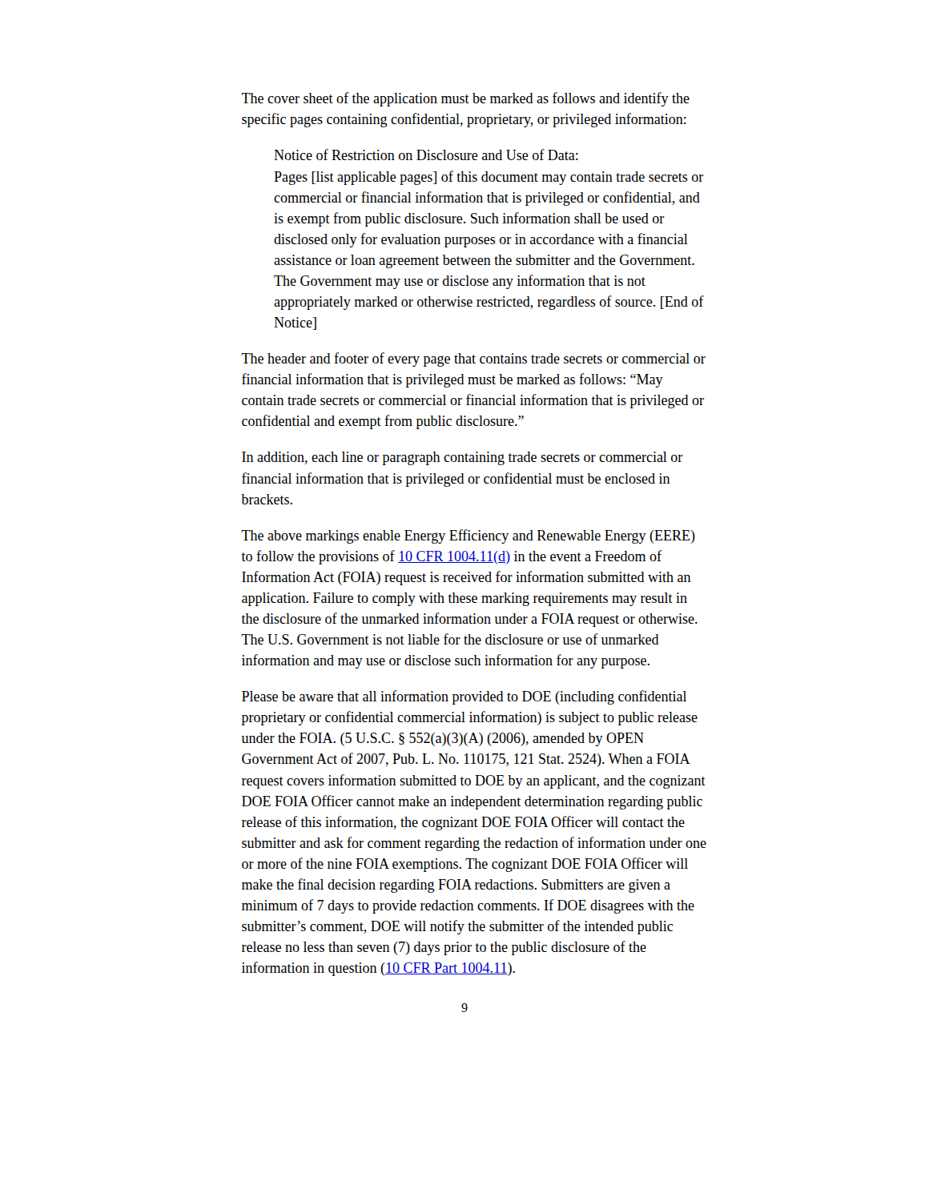The cover sheet of the application must be marked as follows and identify the specific pages containing confidential, proprietary, or privileged information:
Notice of Restriction on Disclosure and Use of Data:
Pages [list applicable pages] of this document may contain trade secrets or commercial or financial information that is privileged or confidential, and is exempt from public disclosure. Such information shall be used or disclosed only for evaluation purposes or in accordance with a financial assistance or loan agreement between the submitter and the Government. The Government may use or disclose any information that is not appropriately marked or otherwise restricted, regardless of source. [End of Notice]
The header and footer of every page that contains trade secrets or commercial or financial information that is privileged must be marked as follows: “May contain trade secrets or commercial or financial information that is privileged or confidential and exempt from public disclosure.”
In addition, each line or paragraph containing trade secrets or commercial or financial information that is privileged or confidential must be enclosed in brackets.
The above markings enable Energy Efficiency and Renewable Energy (EERE) to follow the provisions of 10 CFR 1004.11(d) in the event a Freedom of Information Act (FOIA) request is received for information submitted with an application. Failure to comply with these marking requirements may result in the disclosure of the unmarked information under a FOIA request or otherwise. The U.S. Government is not liable for the disclosure or use of unmarked information and may use or disclose such information for any purpose.
Please be aware that all information provided to DOE (including confidential proprietary or confidential commercial information) is subject to public release under the FOIA. (5 U.S.C. § 552(a)(3)(A) (2006), amended by OPEN Government Act of 2007, Pub. L. No. 110175, 121 Stat. 2524). When a FOIA request covers information submitted to DOE by an applicant, and the cognizant DOE FOIA Officer cannot make an independent determination regarding public release of this information, the cognizant DOE FOIA Officer will contact the submitter and ask for comment regarding the redaction of information under one or more of the nine FOIA exemptions. The cognizant DOE FOIA Officer will make the final decision regarding FOIA redactions. Submitters are given a minimum of 7 days to provide redaction comments. If DOE disagrees with the submitter’s comment, DOE will notify the submitter of the intended public release no less than seven (7) days prior to the public disclosure of the information in question (10 CFR Part 1004.11).
9